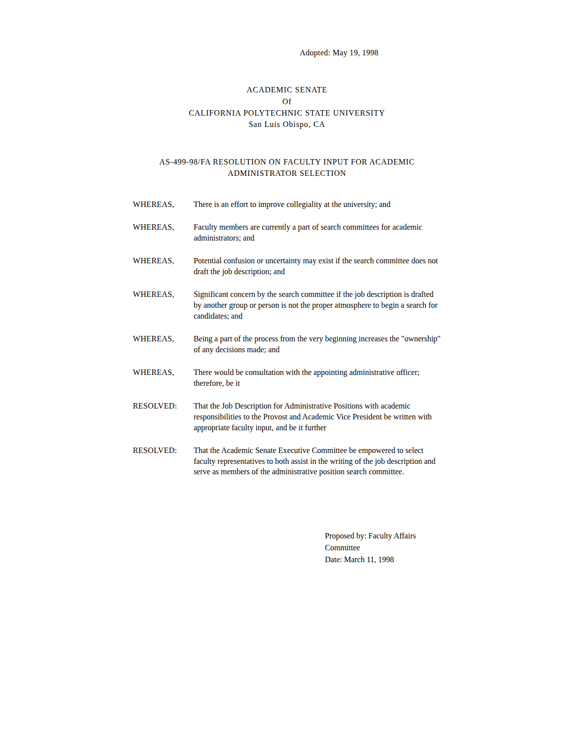Adopted: May 19, 1998
ACADEMIC SENATE Of CALIFORNIA POLYTECHNIC STATE UNIVERSITY San Luis Obispo, CA
AS-499-98/FA RESOLUTION ON FACULTY INPUT FOR ACADEMIC ADMINISTRATOR SELECTION
| WHEREAS, | There is an effort to improve collegiality at the university; and |
| WHEREAS, | Faculty members are currently a part of search committees for academic administrators; and |
| WHEREAS, | Potential confusion or uncertainty may exist if the search committee does not draft the job description; and |
| WHEREAS, | Significant concern by the search committee if the job description is drafted by another group or person is not the proper atmosphere to begin a search for candidates; and |
| WHEREAS, | Being a part of the process from the very beginning increases the "ownership" of any decisions made; and |
| WHEREAS, | There would be consultation with the appointing administrative officer; therefore, be it |
| RESOLVED: | That the Job Description for Administrative Positions with academic responsibilities to the Provost and Academic Vice President be written with appropriate faculty input, and be it further |
| RESOLVED: | That the Academic Senate Executive Committee be empowered to select faculty representatives to both assist in the writing of the job description and serve as members of the administrative position search committee. |
Proposed by: Faculty Affairs Committee
Date: March 11, 1998